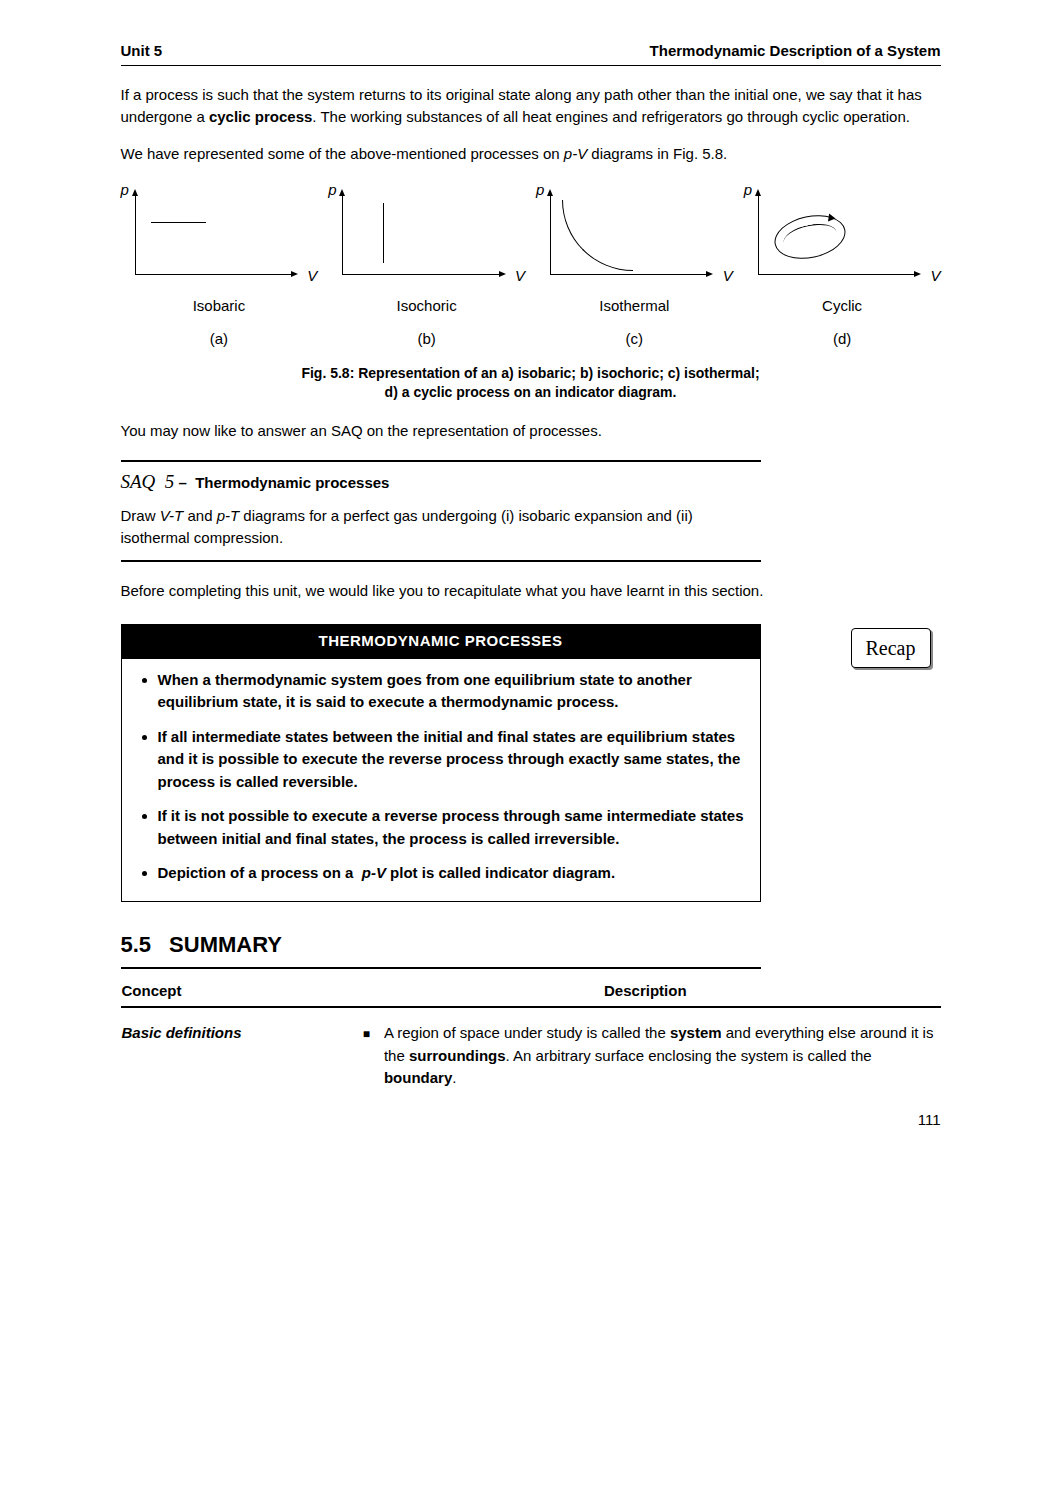Unit 5 Thermodynamic Description of a System
If a process is such that the system returns to its original state along any path other than the initial one, we say that it has undergone a cyclic process. The working substances of all heat engines and refrigerators go through cyclic operation.
We have represented some of the above-mentioned processes on p-V diagrams in Fig. 5.8.
p V
Isobaric
(a)
p V
Isochoric
(b)
p V
Isothermal
(c)
p V
Cyclic
(d)
Fig. 5.8: Representation of an a) isobaric; b) isochoric; c) isothermal;
d) a cyclic process on an indicator diagram.
You may now like to answer an SAQ on the representation of processes.
SAQ 5 – Thermodynamic processes
Draw V-T and p-T diagrams for a perfect gas undergoing (i) isobaric expansion and (ii) isothermal compression.
Before completing this unit, we would like you to recapitulate what you have learnt in this section.
Recap
THERMODYNAMIC PROCESSES
When a thermodynamic system goes from one equilibrium state to another equilibrium state, it is said to execute a thermodynamic process.
If all intermediate states between the initial and final states are equilibrium states and it is possible to execute the reverse process through exactly same states, the process is called reversible.
If it is not possible to execute a reverse process through same intermediate states between initial and final states, the process is called irreversible.
Depiction of a process on a p-V plot is called indicator diagram.
5.5 SUMMARY
| Concept | Description |
| --- | --- |
| Basic definitions | ■ | A region of space under study is called the system and everything else around it is the surroundings . An arbitrary surface enclosing the system is called the boundary . |
111